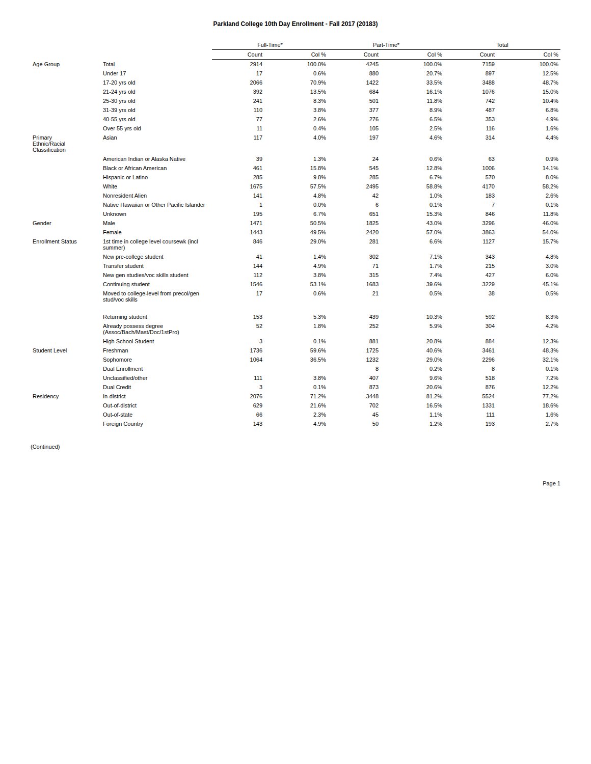Parkland College 10th Day Enrollment - Fall 2017 (20183)
| | | Full-Time* | Part-Time* | Total |
| --- | --- | --- | --- | --- |
| | | Count | Col % | Count | Col % | Count | Col % |
| Age Group | Total | 2914 | 100.0% | 4245 | 100.0% | 7159 | 100.0% |
| | Under 17 | 17 | 0.6% | 880 | 20.7% | 897 | 12.5% |
| | 17-20 yrs old | 2066 | 70.9% | 1422 | 33.5% | 3488 | 48.7% |
| | 21-24 yrs old | 392 | 13.5% | 684 | 16.1% | 1076 | 15.0% |
| | 25-30 yrs old | 241 | 8.3% | 501 | 11.8% | 742 | 10.4% |
| | 31-39 yrs old | 110 | 3.8% | 377 | 8.9% | 487 | 6.8% |
| | 40-55 yrs old | 77 | 2.6% | 276 | 6.5% | 353 | 4.9% |
| | Over 55 yrs old | 11 | 0.4% | 105 | 2.5% | 116 | 1.6% |
| Primary Ethnic/Racial Classification | Asian | 117 | 4.0% | 197 | 4.6% | 314 | 4.4% |
| | American Indian or Alaska Native | 39 | 1.3% | 24 | 0.6% | 63 | 0.9% |
| | Black or African American | 461 | 15.8% | 545 | 12.8% | 1006 | 14.1% |
| | Hispanic or Latino | 285 | 9.8% | 285 | 6.7% | 570 | 8.0% |
| | White | 1675 | 57.5% | 2495 | 58.8% | 4170 | 58.2% |
| | Nonresident Alien | 141 | 4.8% | 42 | 1.0% | 183 | 2.6% |
| | Native Hawaiian or Other Pacific Islander | 1 | 0.0% | 6 | 0.1% | 7 | 0.1% |
| | Unknown | 195 | 6.7% | 651 | 15.3% | 846 | 11.8% |
| Gender | Male | 1471 | 50.5% | 1825 | 43.0% | 3296 | 46.0% |
| | Female | 1443 | 49.5% | 2420 | 57.0% | 3863 | 54.0% |
| Enrollment Status | 1st time in college level coursewk (incl summer) | 846 | 29.0% | 281 | 6.6% | 1127 | 15.7% |
| | New pre-college student | 41 | 1.4% | 302 | 7.1% | 343 | 4.8% |
| | Transfer student | 144 | 4.9% | 71 | 1.7% | 215 | 3.0% |
| | New gen studies/voc skills student | 112 | 3.8% | 315 | 7.4% | 427 | 6.0% |
| | Continuing student | 1546 | 53.1% | 1683 | 39.6% | 3229 | 45.1% |
| | Moved to college-level from precol/gen stud/voc skills | 17 | 0.6% | 21 | 0.5% | 38 | 0.5% |
| | Returning student | 153 | 5.3% | 439 | 10.3% | 592 | 8.3% |
| | Already possess degree (Assoc/Bach/Mast/Doc/1stPro) | 52 | 1.8% | 252 | 5.9% | 304 | 4.2% |
| | High School Student | 3 | 0.1% | 881 | 20.8% | 884 | 12.3% |
| Student Level | Freshman | 1736 | 59.6% | 1725 | 40.6% | 3461 | 48.3% |
| | Sophomore | 1064 | 36.5% | 1232 | 29.0% | 2296 | 32.1% |
| | Dual Enrollment | | | 8 | 0.2% | 8 | 0.1% |
| | Unclassified/other | 111 | 3.8% | 407 | 9.6% | 518 | 7.2% |
| | Dual Credit | 3 | 0.1% | 873 | 20.6% | 876 | 12.2% |
| Residency | In-district | 2076 | 71.2% | 3448 | 81.2% | 5524 | 77.2% |
| | Out-of-district | 629 | 21.6% | 702 | 16.5% | 1331 | 18.6% |
| | Out-of-state | 66 | 2.3% | 45 | 1.1% | 111 | 1.6% |
| | Foreign Country | 143 | 4.9% | 50 | 1.2% | 193 | 2.7% |
(Continued)
Page 1